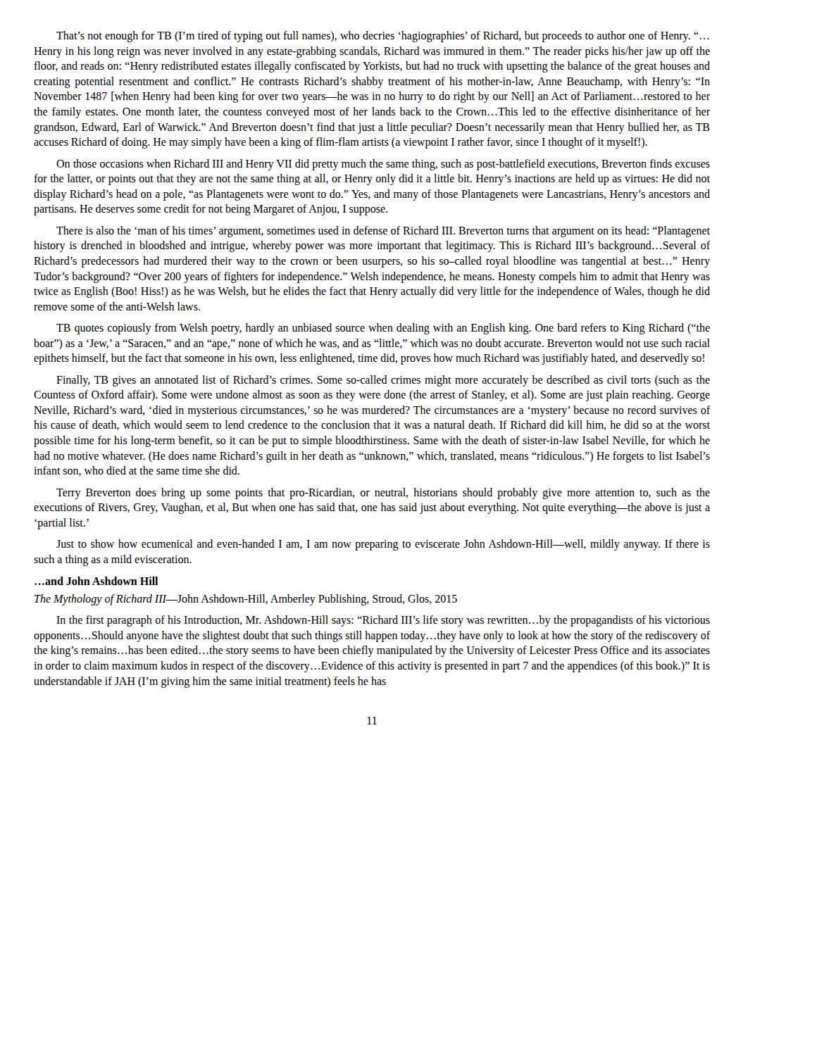That’s not enough for TB (I’m tired of typing out full names), who decries ‘hagiographies’ of Richard, but proceeds to author one of Henry. “…Henry in his long reign was never involved in any estate-grabbing scandals, Richard was immured in them.” The reader picks his/her jaw up off the floor, and reads on: “Henry redistributed estates illegally confiscated by Yorkists, but had no truck with upsetting the balance of the great houses and creating potential resentment and conflict.” He contrasts Richard’s shabby treatment of his mother-in-law, Anne Beauchamp, with Henry’s: “In November 1487 [when Henry had been king for over two years—he was in no hurry to do right by our Nell] an Act of Parliament…restored to her the family estates. One month later, the countess conveyed most of her lands back to the Crown…This led to the effective disinheritance of her grandson, Edward, Earl of Warwick.” And Breverton doesn’t find that just a little peculiar? Doesn’t necessarily mean that Henry bullied her, as TB accuses Richard of doing. He may simply have been a king of flim-flam artists (a viewpoint I rather favor, since I thought of it myself!).
On those occasions when Richard III and Henry VII did pretty much the same thing, such as post-battlefield executions, Breverton finds excuses for the latter, or points out that they are not the same thing at all, or Henry only did it a little bit. Henry’s inactions are held up as virtues: He did not display Richard’s head on a pole, “as Plantagenets were wont to do.” Yes, and many of those Plantagenets were Lancastrians, Henry’s ancestors and partisans. He deserves some credit for not being Margaret of Anjou, I suppose.
There is also the ‘man of his times’ argument, sometimes used in defense of Richard III. Breverton turns that argument on its head: “Plantagenet history is drenched in bloodshed and intrigue, whereby power was more important that legitimacy. This is Richard III’s background…Several of Richard’s predecessors had murdered their way to the crown or been usurpers, so his so–called royal bloodline was tangential at best…” Henry Tudor’s background? “Over 200 years of fighters for independence.” Welsh independence, he means. Honesty compels him to admit that Henry was twice as English (Boo! Hiss!) as he was Welsh, but he elides the fact that Henry actually did very little for the independence of Wales, though he did remove some of the anti-Welsh laws.
TB quotes copiously from Welsh poetry, hardly an unbiased source when dealing with an English king. One bard refers to King Richard (“the boar”) as a ‘Jew,’ a “Saracen,” and an “ape,” none of which he was, and as “little,” which was no doubt accurate. Breverton would not use such racial epithets himself, but the fact that someone in his own, less enlightened, time did, proves how much Richard was justifiably hated, and deservedly so!
Finally, TB gives an annotated list of Richard’s crimes. Some so-called crimes might more accurately be described as civil torts (such as the Countess of Oxford affair). Some were undone almost as soon as they were done (the arrest of Stanley, et al). Some are just plain reaching. George Neville, Richard’s ward, ‘died in mysterious circumstances,’ so he was murdered? The circumstances are a ‘mystery’ because no record survives of his cause of death, which would seem to lend credence to the conclusion that it was a natural death. If Richard did kill him, he did so at the worst possible time for his long-term benefit, so it can be put to simple bloodthirstiness. Same with the death of sister-in-law Isabel Neville, for which he had no motive whatever. (He does name Richard’s guilt in her death as “unknown,” which, translated, means “ridiculous.”) He forgets to list Isabel’s infant son, who died at the same time she did.
Terry Breverton does bring up some points that pro-Ricardian, or neutral, historians should probably give more attention to, such as the executions of Rivers, Grey, Vaughan, et al, But when one has said that, one has said just about everything. Not quite everything—the above is just a ‘partial list.’
Just to show how ecumenical and even-handed I am, I am now preparing to eviscerate John Ashdown-Hill—well, mildly anyway. If there is such a thing as a mild evisceration.
…and John Ashdown Hill
The Mythology of Richard III—John Ashdown-Hill, Amberley Publishing, Stroud, Glos, 2015
In the first paragraph of his Introduction, Mr. Ashdown-Hill says: “Richard III’s life story was rewritten…by the propagandists of his victorious opponents…Should anyone have the slightest doubt that such things still happen today…they have only to look at how the story of the rediscovery of the king’s remains…has been edited…the story seems to have been chiefly manipulated by the University of Leicester Press Office and its associates in order to claim maximum kudos in respect of the discovery…Evidence of this activity is presented in part 7 and the appendices (of this book.)” It is understandable if JAH (I’m giving him the same initial treatment) feels he has
11